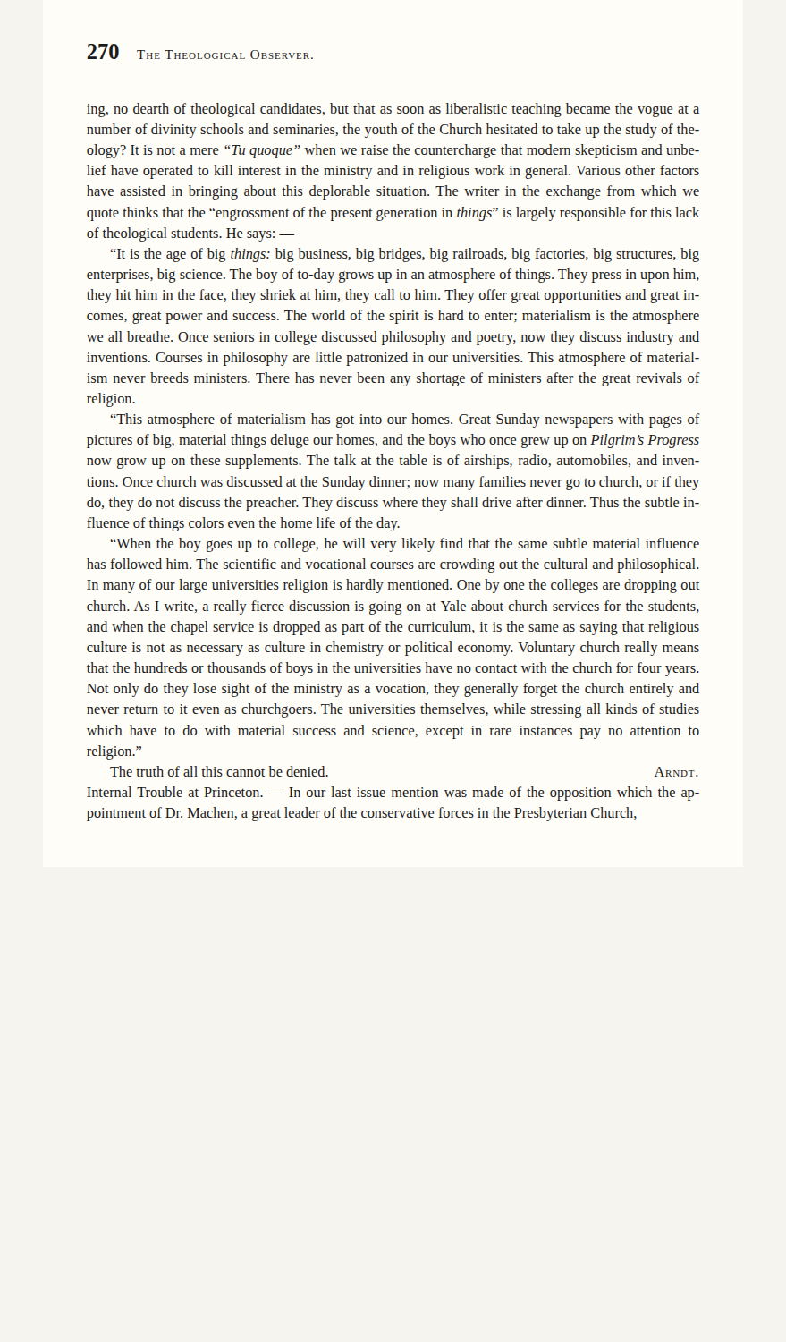270 The Theological Observer.
ing, no dearth of theological candidates, but that as soon as liberalistic teaching became the vogue at a number of divinity schools and seminaries, the youth of the Church hesitated to take up the study of theology? It is not a mere “Tu quoque” when we raise the countercharge that modern skepticism and unbelief have operated to kill interest in the ministry and in religious work in general. Various other factors have assisted in bringing about this deplorable situation. The writer in the exchange from which we quote thinks that the “engrossment of the present generation in things” is largely responsible for this lack of theological students. He says: —
“It is the age of big things: big business, big bridges, big railroads, big factories, big structures, big enterprises, big science. The boy of to-day grows up in an atmosphere of things. They press in upon him, they hit him in the face, they shriek at him, they call to him. They offer great opportunities and great incomes, great power and success. The world of the spirit is hard to enter; materialism is the atmosphere we all breathe. Once seniors in college discussed philosophy and poetry, now they discuss industry and inventions. Courses in philosophy are little patronized in our universities. This atmosphere of materialism never breeds ministers. There has never been any shortage of ministers after the great revivals of religion.
“This atmosphere of materialism has got into our homes. Great Sunday newspapers with pages of pictures of big, material things deluge our homes, and the boys who once grew up on Pilgrim’s Progress now grow up on these supplements. The talk at the table is of airships, radio, automobiles, and inventions. Once church was discussed at the Sunday dinner; now many families never go to church, or if they do, they do not discuss the preacher. They discuss where they shall drive after dinner. Thus the subtle influence of things colors even the home life of the day.
“When the boy goes up to college, he will very likely find that the same subtle material influence has followed him. The scientific and vocational courses are crowding out the cultural and philosophical. In many of our large universities religion is hardly mentioned. One by one the colleges are dropping out church. As I write, a really fierce discussion is going on at Yale about church services for the students, and when the chapel service is dropped as part of the curriculum, it is the same as saying that religious culture is not as necessary as culture in chemistry or political economy. Voluntary church really means that the hundreds or thousands of boys in the universities have no contact with the church for four years. Not only do they lose sight of the ministry as a vocation, they generally forget the church entirely and never return to it even as churchgoers. The universities themselves, while stressing all kinds of studies which have to do with material success and science, except in rare instances pay no attention to religion.”
The truth of all this cannot be denied. Arndt.
Internal Trouble at Princeton.
In our last issue mention was made of the opposition which the appointment of Dr. Machen, a great leader of the conservative forces in the Presbyterian Church,